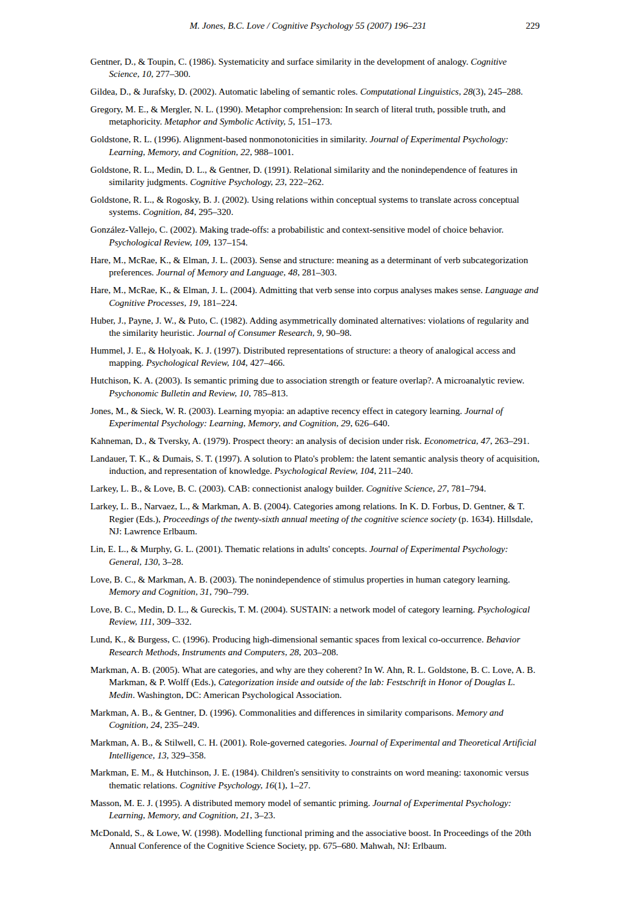M. Jones, B.C. Love / Cognitive Psychology 55 (2007) 196–231 229
Gentner, D., & Toupin, C. (1986). Systematicity and surface similarity in the development of analogy. Cognitive Science, 10, 277–300.
Gildea, D., & Jurafsky, D. (2002). Automatic labeling of semantic roles. Computational Linguistics, 28(3), 245–288.
Gregory, M. E., & Mergler, N. L. (1990). Metaphor comprehension: In search of literal truth, possible truth, and metaphoricity. Metaphor and Symbolic Activity, 5, 151–173.
Goldstone, R. L. (1996). Alignment-based nonmonotonicities in similarity. Journal of Experimental Psychology: Learning, Memory, and Cognition, 22, 988–1001.
Goldstone, R. L., Medin, D. L., & Gentner, D. (1991). Relational similarity and the nonindependence of features in similarity judgments. Cognitive Psychology, 23, 222–262.
Goldstone, R. L., & Rogosky, B. J. (2002). Using relations within conceptual systems to translate across conceptual systems. Cognition, 84, 295–320.
González-Vallejo, C. (2002). Making trade-offs: a probabilistic and context-sensitive model of choice behavior. Psychological Review, 109, 137–154.
Hare, M., McRae, K., & Elman, J. L. (2003). Sense and structure: meaning as a determinant of verb subcategorization preferences. Journal of Memory and Language, 48, 281–303.
Hare, M., McRae, K., & Elman, J. L. (2004). Admitting that verb sense into corpus analyses makes sense. Language and Cognitive Processes, 19, 181–224.
Huber, J., Payne, J. W., & Puto, C. (1982). Adding asymmetrically dominated alternatives: violations of regularity and the similarity heuristic. Journal of Consumer Research, 9, 90–98.
Hummel, J. E., & Holyoak, K. J. (1997). Distributed representations of structure: a theory of analogical access and mapping. Psychological Review, 104, 427–466.
Hutchison, K. A. (2003). Is semantic priming due to association strength or feature overlap?. A microanalytic review. Psychonomic Bulletin and Review, 10, 785–813.
Jones, M., & Sieck, W. R. (2003). Learning myopia: an adaptive recency effect in category learning. Journal of Experimental Psychology: Learning, Memory, and Cognition, 29, 626–640.
Kahneman, D., & Tversky, A. (1979). Prospect theory: an analysis of decision under risk. Econometrica, 47, 263–291.
Landauer, T. K., & Dumais, S. T. (1997). A solution to Plato's problem: the latent semantic analysis theory of acquisition, induction, and representation of knowledge. Psychological Review, 104, 211–240.
Larkey, L. B., & Love, B. C. (2003). CAB: connectionist analogy builder. Cognitive Science, 27, 781–794.
Larkey, L. B., Narvaez, L., & Markman, A. B. (2004). Categories among relations. In K. D. Forbus, D. Gentner, & T. Regier (Eds.), Proceedings of the twenty-sixth annual meeting of the cognitive science society (p. 1634). Hillsdale, NJ: Lawrence Erlbaum.
Lin, E. L., & Murphy, G. L. (2001). Thematic relations in adults' concepts. Journal of Experimental Psychology: General, 130, 3–28.
Love, B. C., & Markman, A. B. (2003). The nonindependence of stimulus properties in human category learning. Memory and Cognition, 31, 790–799.
Love, B. C., Medin, D. L., & Gureckis, T. M. (2004). SUSTAIN: a network model of category learning. Psychological Review, 111, 309–332.
Lund, K., & Burgess, C. (1996). Producing high-dimensional semantic spaces from lexical co-occurrence. Behavior Research Methods, Instruments and Computers, 28, 203–208.
Markman, A. B. (2005). What are categories, and why are they coherent? In W. Ahn, R. L. Goldstone, B. C. Love, A. B. Markman, & P. Wolff (Eds.), Categorization inside and outside of the lab: Festschrift in Honor of Douglas L. Medin. Washington, DC: American Psychological Association.
Markman, A. B., & Gentner, D. (1996). Commonalities and differences in similarity comparisons. Memory and Cognition, 24, 235–249.
Markman, A. B., & Stilwell, C. H. (2001). Role-governed categories. Journal of Experimental and Theoretical Artificial Intelligence, 13, 329–358.
Markman, E. M., & Hutchinson, J. E. (1984). Children's sensitivity to constraints on word meaning: taxonomic versus thematic relations. Cognitive Psychology, 16(1), 1–27.
Masson, M. E. J. (1995). A distributed memory model of semantic priming. Journal of Experimental Psychology: Learning, Memory, and Cognition, 21, 3–23.
McDonald, S., & Lowe, W. (1998). Modelling functional priming and the associative boost. In Proceedings of the 20th Annual Conference of the Cognitive Science Society, pp. 675–680. Mahwah, NJ: Erlbaum.